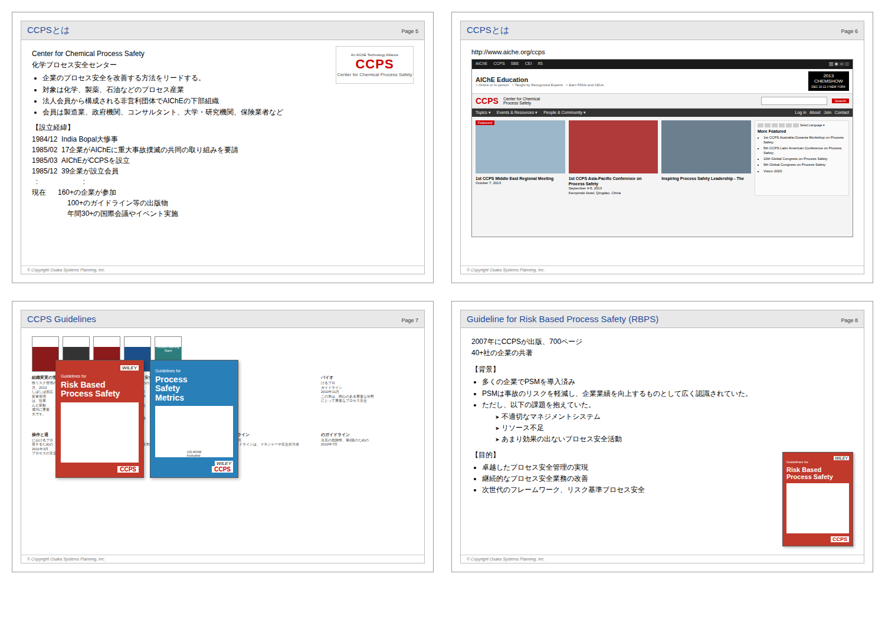CCPSとは Page 5
An AIChE Technology Alliance
CCPS
Center for Chemical Process Safety
Center for Chemical Process Safety
化学プロセス安全センター
企業のプロセス安全を改善する方法をリードする。
対象は化学、製薬、石油などのプロセス産業
法人会員から構成される非営利団体でAIChEの下部組織
会員は製造業、政府機関、コンサルタント、大学・研究機関、保険業者など
【設立経緯】
1984/12 India Bopal大惨事
1985/02 17企業がAIChEに重大事故撲滅の共同の取り組みを要請
1985/03 AIChEがCCPSを設立
1985/12 39企業が設立会員
: :
現在 160+の企業が参加
100+のガイドライン等の出版物
年間30+の国際会議やイベント実施
© Copyright Osaka Systems Planning, Inc.
CCPSとは Page 6
http://www.aiche.org/ccps
AIChE CCPS SBE CEI IfS ▦ ▣ ▤ ▥
AIChE Education > Online or In-person > Taught by Recognized Experts > Earn PDHs and CEUs
2013
CHEMSHOW
DEC 10-12 // NEW YORK
CCPS Center for Chemical
Process Safety Search
Topics ▾ Events & Resources ▾ People & Community ▾ Log in About Join Contact
Featured
1st CCPS Middle East Regional Meeting October 7, 2013
1st CCPS Asia-Pacific Conference on Process Safety September 4-5, 2013
Kempinski Hotel, Qingdao, China
Inspiring Process Safety Leadership - The
Select Language ▾
More Featured
1st CCPS Australia-Oceania Workshop on Process Safety
5th CCPS Latin American Conference on Process Safety
10th Global Congress on Process Safety
9th Global Congress on Process Safety
Vision 2020
© Copyright Osaka Systems Planning, Inc.
CCPS Guidelines Page 7
Guidelines
Guidelines
Guidelines
Guidelines
Recognizing Catastrophic Incident Warning Signs
組織変更の管理
性リスク管理のためのガイドライン
月、2013
しばしば反応
変更管理
は、従業
んど変動
成功に重要
欠です。
プロセス安全
設計のためのガイドライン
第2版
2012年4月
本は、化学
水素処理
セスの安全
ています。
高経験に
または農性
軽減する
る方法に
リスク
改善
ライン
それ
ンデ
合の
ンスと
セスと
でな
用する
バイオ
けるプロ
ガイドライン
2010年11月
この本は、関心のある重要な分野
にとって重要なプロセス安全
操作と通
におけるプロ
善するための
2011年3月
プロセスの安全管理(PSM)のシステム
第2版
2011年2月
この本は基本的なリスク、テクニック
ガイドライン
2010年7月
このガイドラインは、マネジャーや安全担当者
のガイドライン
火災の危険性、第2版のための
2010年7月
WILEY Guidelines for Risk Based
Process Safety
CCPS
Guidelines for Process
Safety
Metrics
CD-ROM
Included
WILEY CCPS
© Copyright Osaka Systems Planning, Inc.
Guideline for Risk Based Process Safety (RBPS) Page 8
2007年にCCPSが出版、700ページ
40+社の企業の共著
【背景】
多くの企業でPSMを導入済み
PSMは事故のリスクを軽減し、企業業績を向上するものとして広く認識されていた。
ただし、以下の課題を抱えていた。
不適切なマネジメントシステム
リソース不足
あまり効果の出ないプロセス安全活動
【目的】
卓越したプロセス安全管理の実現
継続的なプロセス安全業務の改善
次世代のフレームワーク、リスク基準プロセス安全
WILEY Guidelines for Risk Based
Process Safety
CCPS
© Copyright Osaka Systems Planning, Inc.